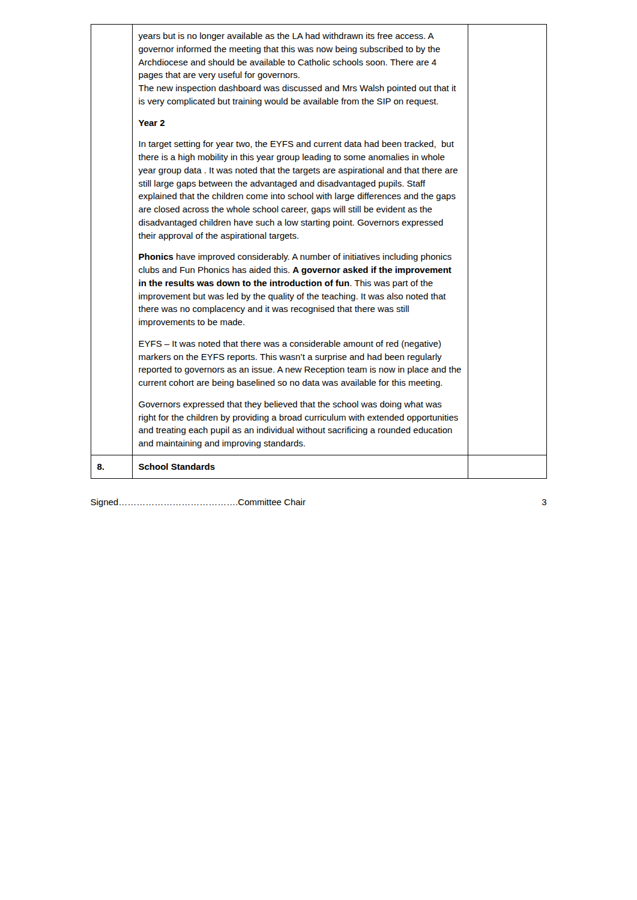| | years but is no longer available as the LA had withdrawn its free access. A governor informed the meeting that this was now being subscribed to by the Archdiocese and should be available to Catholic schools soon. There are 4 pages that are very useful for governors. The new inspection dashboard was discussed and Mrs Walsh pointed out that it is very complicated but training would be available from the SIP on request. Year 2 In target setting for year two, the EYFS and current data had been tracked, but there is a high mobility in this year group leading to some anomalies in whole year group data . It was noted that the targets are aspirational and that there are still large gaps between the advantaged and disadvantaged pupils. Staff explained that the children come into school with large differences and the gaps are closed across the whole school career, gaps will still be evident as the disadvantaged children have such a low starting point. Governors expressed their approval of the aspirational targets. Phonics have improved considerably. A number of initiatives including phonics clubs and Fun Phonics has aided this. A governor asked if the improvement in the results was down to the introduction of fun . This was part of the improvement but was led by the quality of the teaching. It was also noted that there was no complacency and it was recognised that there was still improvements to be made. EYFS – It was noted that there was a considerable amount of red (negative) markers on the EYFS reports. This wasn’t a surprise and had been regularly reported to governors as an issue. A new Reception team is now in place and the current cohort are being baselined so no data was available for this meeting. Governors expressed that they believed that the school was doing what was right for the children by providing a broad curriculum with extended opportunities and treating each pupil as an individual without sacrificing a rounded education and maintaining and improving standards. | |
| 8. | School Standards | |
Signed………………………………….Committee Chair 3